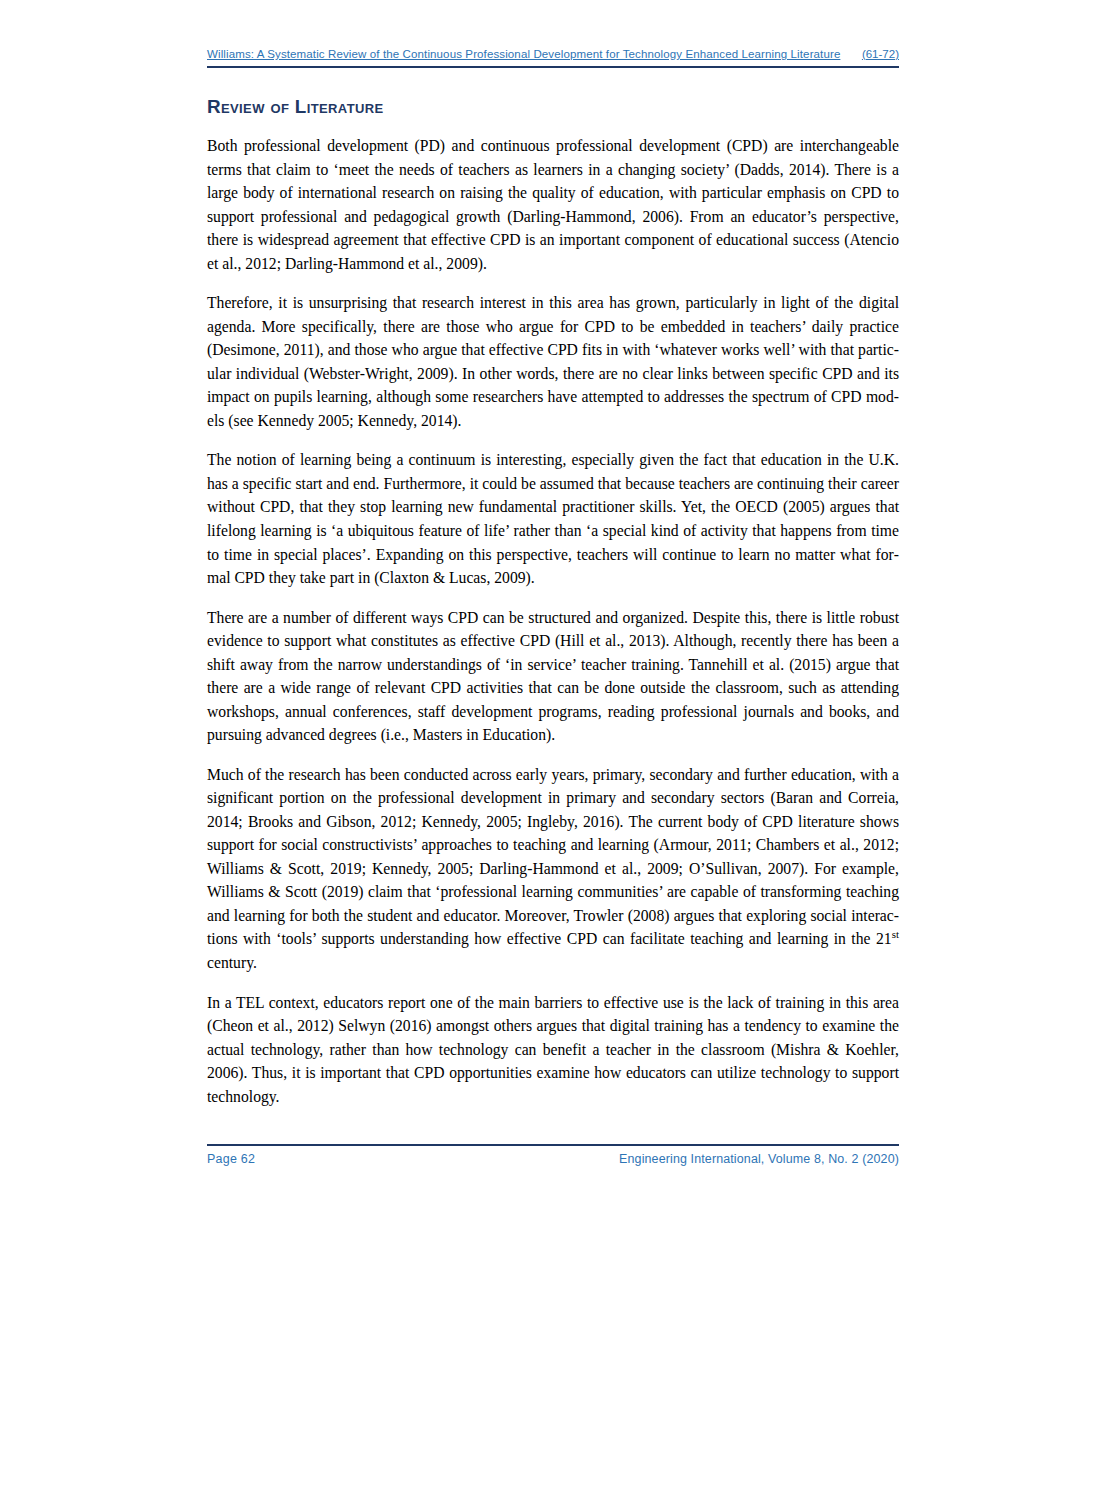Williams: A Systematic Review of the Continuous Professional Development for Technology Enhanced Learning Literature (61-72)
Review of Literature
Both professional development (PD) and continuous professional development (CPD) are interchangeable terms that claim to ‘meet the needs of teachers as learners in a changing society’ (Dadds, 2014). There is a large body of international research on raising the quality of education, with particular emphasis on CPD to support professional and pedagogical growth (Darling-Hammond, 2006). From an educator’s perspective, there is widespread agreement that effective CPD is an important component of educational success (Atencio et al., 2012; Darling-Hammond et al., 2009).
Therefore, it is unsurprising that research interest in this area has grown, particularly in light of the digital agenda. More specifically, there are those who argue for CPD to be embedded in teachers’ daily practice (Desimone, 2011), and those who argue that effective CPD fits in with ‘whatever works well’ with that particular individual (Webster-Wright, 2009). In other words, there are no clear links between specific CPD and its impact on pupils learning, although some researchers have attempted to addresses the spectrum of CPD models (see Kennedy 2005; Kennedy, 2014).
The notion of learning being a continuum is interesting, especially given the fact that education in the U.K. has a specific start and end. Furthermore, it could be assumed that because teachers are continuing their career without CPD, that they stop learning new fundamental practitioner skills. Yet, the OECD (2005) argues that lifelong learning is ‘a ubiquitous feature of life’ rather than ‘a special kind of activity that happens from time to time in special places’. Expanding on this perspective, teachers will continue to learn no matter what formal CPD they take part in (Claxton & Lucas, 2009).
There are a number of different ways CPD can be structured and organized. Despite this, there is little robust evidence to support what constitutes as effective CPD (Hill et al., 2013). Although, recently there has been a shift away from the narrow understandings of ‘in service’ teacher training. Tannehill et al. (2015) argue that there are a wide range of relevant CPD activities that can be done outside the classroom, such as attending workshops, annual conferences, staff development programs, reading professional journals and books, and pursuing advanced degrees (i.e., Masters in Education).
Much of the research has been conducted across early years, primary, secondary and further education, with a significant portion on the professional development in primary and secondary sectors (Baran and Correia, 2014; Brooks and Gibson, 2012; Kennedy, 2005; Ingleby, 2016). The current body of CPD literature shows support for social constructivists’ approaches to teaching and learning (Armour, 2011; Chambers et al., 2012; Williams & Scott, 2019; Kennedy, 2005; Darling-Hammond et al., 2009; O’Sullivan, 2007). For example, Williams & Scott (2019) claim that ‘professional learning communities’ are capable of transforming teaching and learning for both the student and educator. Moreover, Trowler (2008) argues that exploring social interactions with ‘tools’ supports understanding how effective CPD can facilitate teaching and learning in the 21st century.
In a TEL context, educators report one of the main barriers to effective use is the lack of training in this area (Cheon et al., 2012) Selwyn (2016) amongst others argues that digital training has a tendency to examine the actual technology, rather than how technology can benefit a teacher in the classroom (Mishra & Koehler, 2006). Thus, it is important that CPD opportunities examine how educators can utilize technology to support technology.
Page 62 Engineering International, Volume 8, No. 2 (2020)